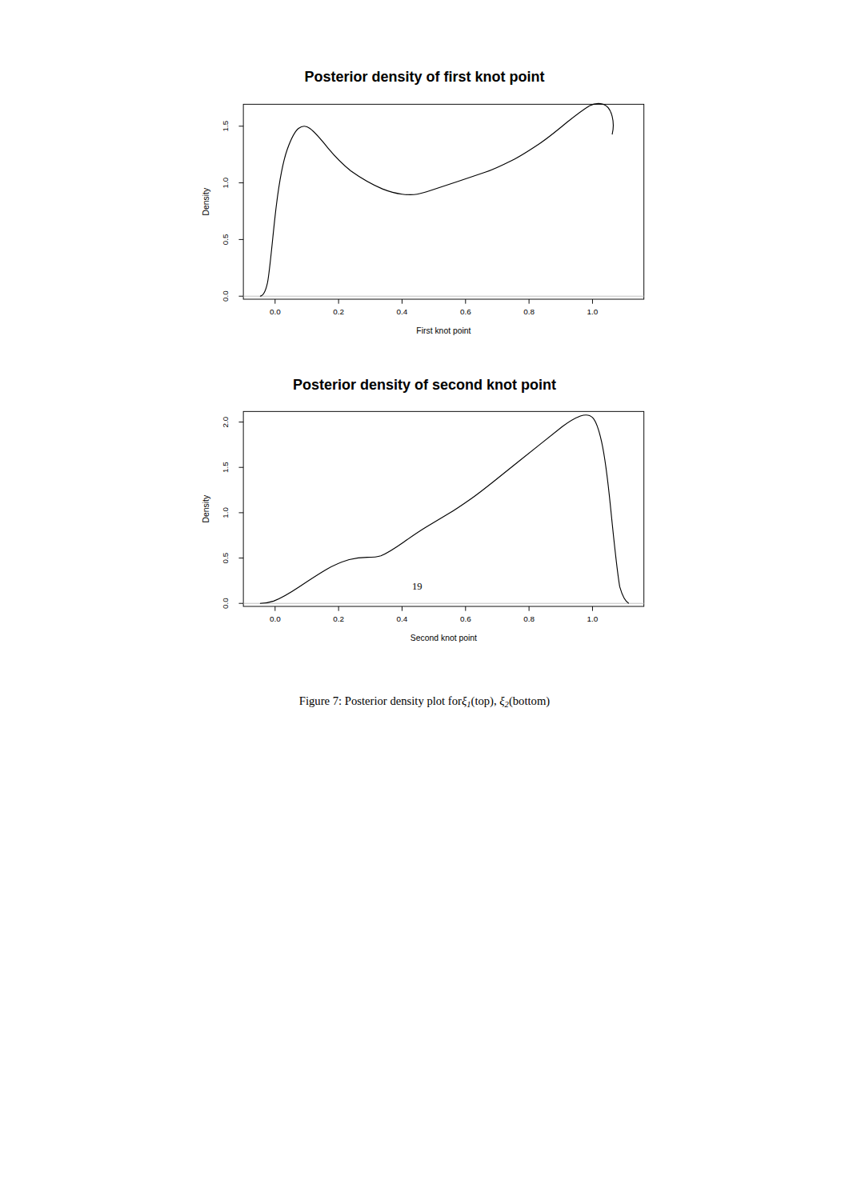Posterior density of first knot point
Posterior density of first knot point Density curve rising steeply from near zero at x = -0.05 to a peak of about 1.7 near x = 0.05, then decreasing gradually, with a slight shoulder near x = 0.45, and falling to zero near x = 1.02. 0.0 0.5 1.0 1.5 Density 0.0 0.2 0.4 0.6 0.8 1.0 First knot point
Posterior density of second knot point
Posterior density of second knot point Density curve rising from zero near x = 0.0, increasing steadily with a slight shoulder near x = 0.3, reaching a peak of about 2.2 near x = 0.95, then dropping sharply to zero just above x = 1.0. 0.0 0.5 1.0 1.5 2.0 Density 0.0 0.2 0.4 0.6 0.8 1.0 Second knot point 19
Figure 7: Posterior density plot forξ1(top), ξ2(bottom)